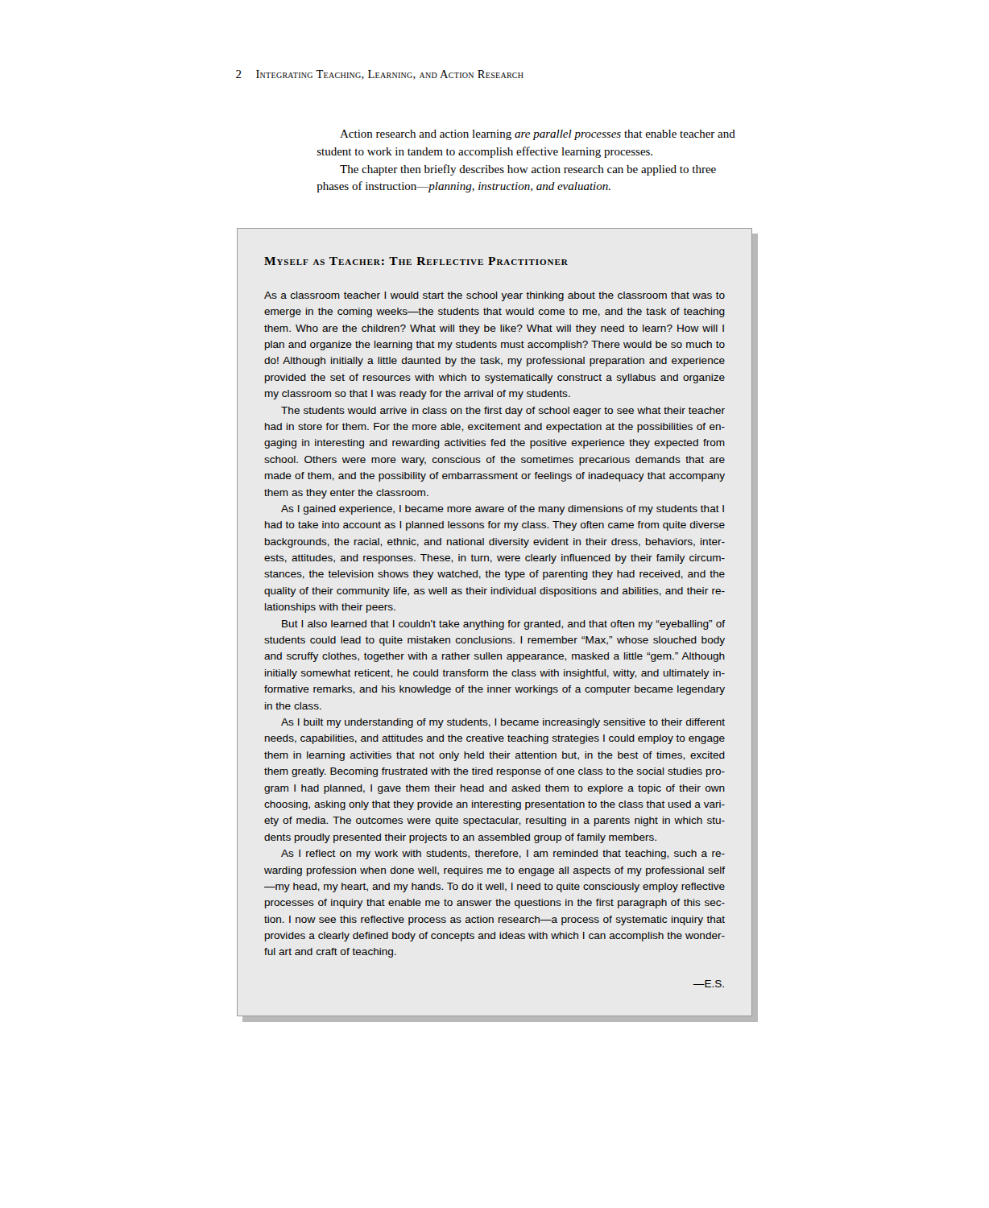2 Integrating Teaching, Learning, and Action Research
Action research and action learning are parallel processes that enable teacher and student to work in tandem to accomplish effective learning processes.
The chapter then briefly describes how action research can be applied to three phases of instruction—planning, instruction, and evaluation.
Myself as Teacher: The Reflective Practitioner
As a classroom teacher I would start the school year thinking about the classroom that was to emerge in the coming weeks—the students that would come to me, and the task of teaching them. Who are the children? What will they be like? What will they need to learn? How will I plan and organize the learning that my students must accomplish? There would be so much to do! Although initially a little daunted by the task, my professional preparation and experience provided the set of resources with which to systematically construct a syllabus and organize my classroom so that I was ready for the arrival of my students.
The students would arrive in class on the first day of school eager to see what their teacher had in store for them. For the more able, excitement and expectation at the possibilities of engaging in interesting and rewarding activities fed the positive experience they expected from school. Others were more wary, conscious of the sometimes precarious demands that are made of them, and the possibility of embarrassment or feelings of inadequacy that accompany them as they enter the classroom.
As I gained experience, I became more aware of the many dimensions of my students that I had to take into account as I planned lessons for my class. They often came from quite diverse backgrounds, the racial, ethnic, and national diversity evident in their dress, behaviors, interests, attitudes, and responses. These, in turn, were clearly influenced by their family circumstances, the television shows they watched, the type of parenting they had received, and the quality of their community life, as well as their individual dispositions and abilities, and their relationships with their peers.
But I also learned that I couldn't take anything for granted, and that often my “eyeballing” of students could lead to quite mistaken conclusions. I remember “Max,” whose slouched body and scruffy clothes, together with a rather sullen appearance, masked a little “gem.” Although initially somewhat reticent, he could transform the class with insightful, witty, and ultimately informative remarks, and his knowledge of the inner workings of a computer became legendary in the class.
As I built my understanding of my students, I became increasingly sensitive to their different needs, capabilities, and attitudes and the creative teaching strategies I could employ to engage them in learning activities that not only held their attention but, in the best of times, excited them greatly. Becoming frustrated with the tired response of one class to the social studies program I had planned, I gave them their head and asked them to explore a topic of their own choosing, asking only that they provide an interesting presentation to the class that used a variety of media. The outcomes were quite spectacular, resulting in a parents night in which students proudly presented their projects to an assembled group of family members.
As I reflect on my work with students, therefore, I am reminded that teaching, such a rewarding profession when done well, requires me to engage all aspects of my professional self—my head, my heart, and my hands. To do it well, I need to quite consciously employ reflective processes of inquiry that enable me to answer the questions in the first paragraph of this section. I now see this reflective process as action research—a process of systematic inquiry that provides a clearly defined body of concepts and ideas with which I can accomplish the wonderful art and craft of teaching.
—E.S.